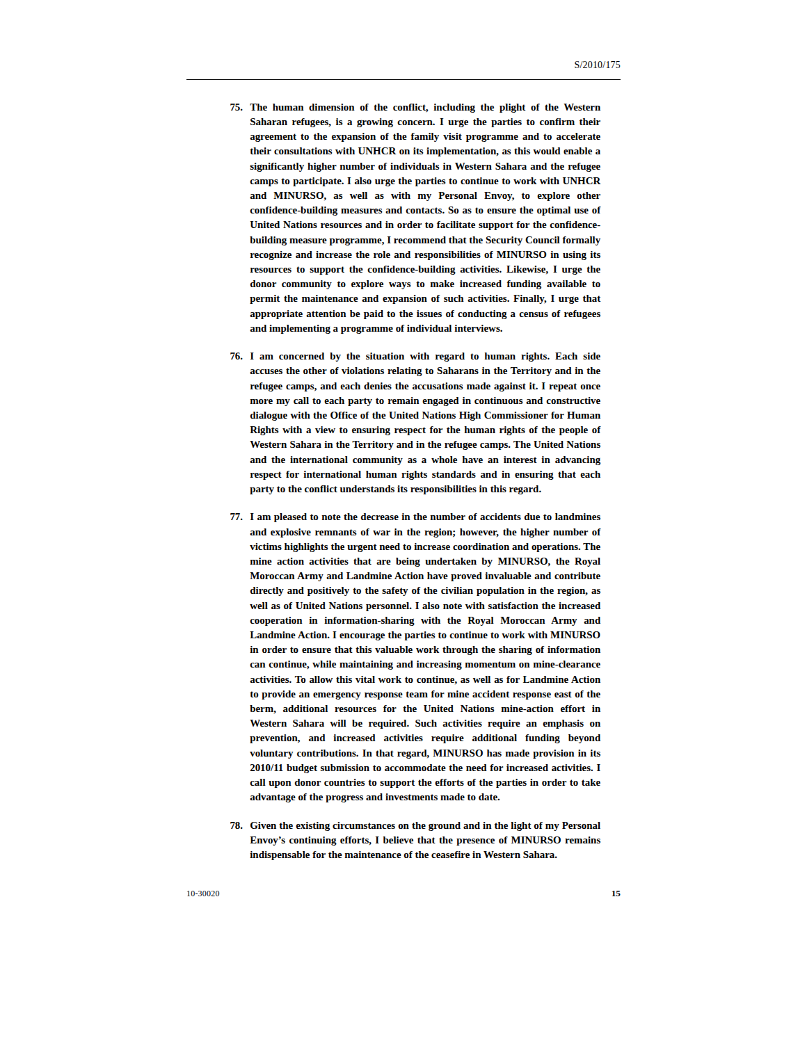S/2010/175
75. The human dimension of the conflict, including the plight of the Western Saharan refugees, is a growing concern. I urge the parties to confirm their agreement to the expansion of the family visit programme and to accelerate their consultations with UNHCR on its implementation, as this would enable a significantly higher number of individuals in Western Sahara and the refugee camps to participate. I also urge the parties to continue to work with UNHCR and MINURSO, as well as with my Personal Envoy, to explore other confidence-building measures and contacts. So as to ensure the optimal use of United Nations resources and in order to facilitate support for the confidence-building measure programme, I recommend that the Security Council formally recognize and increase the role and responsibilities of MINURSO in using its resources to support the confidence-building activities. Likewise, I urge the donor community to explore ways to make increased funding available to permit the maintenance and expansion of such activities. Finally, I urge that appropriate attention be paid to the issues of conducting a census of refugees and implementing a programme of individual interviews.
76. I am concerned by the situation with regard to human rights. Each side accuses the other of violations relating to Saharans in the Territory and in the refugee camps, and each denies the accusations made against it. I repeat once more my call to each party to remain engaged in continuous and constructive dialogue with the Office of the United Nations High Commissioner for Human Rights with a view to ensuring respect for the human rights of the people of Western Sahara in the Territory and in the refugee camps. The United Nations and the international community as a whole have an interest in advancing respect for international human rights standards and in ensuring that each party to the conflict understands its responsibilities in this regard.
77. I am pleased to note the decrease in the number of accidents due to landmines and explosive remnants of war in the region; however, the higher number of victims highlights the urgent need to increase coordination and operations. The mine action activities that are being undertaken by MINURSO, the Royal Moroccan Army and Landmine Action have proved invaluable and contribute directly and positively to the safety of the civilian population in the region, as well as of United Nations personnel. I also note with satisfaction the increased cooperation in information-sharing with the Royal Moroccan Army and Landmine Action. I encourage the parties to continue to work with MINURSO in order to ensure that this valuable work through the sharing of information can continue, while maintaining and increasing momentum on mine-clearance activities. To allow this vital work to continue, as well as for Landmine Action to provide an emergency response team for mine accident response east of the berm, additional resources for the United Nations mine-action effort in Western Sahara will be required. Such activities require an emphasis on prevention, and increased activities require additional funding beyond voluntary contributions. In that regard, MINURSO has made provision in its 2010/11 budget submission to accommodate the need for increased activities. I call upon donor countries to support the efforts of the parties in order to take advantage of the progress and investments made to date.
78. Given the existing circumstances on the ground and in the light of my Personal Envoy’s continuing efforts, I believe that the presence of MINURSO remains indispensable for the maintenance of the ceasefire in Western Sahara.
10-30020 15